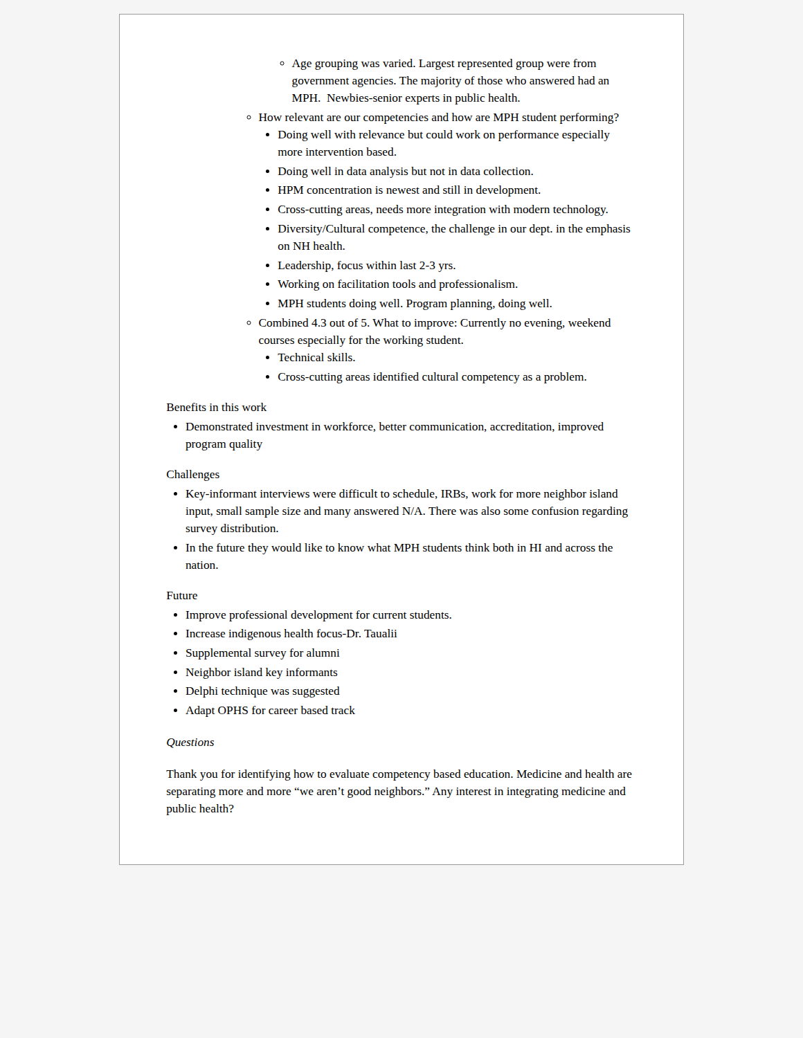Age grouping was varied. Largest represented group were from government agencies. The majority of those who answered had an MPH. Newbies-senior experts in public health.
How relevant are our competencies and how are MPH student performing?
Doing well with relevance but could work on performance especially more intervention based.
Doing well in data analysis but not in data collection.
HPM concentration is newest and still in development.
Cross-cutting areas, needs more integration with modern technology.
Diversity/Cultural competence, the challenge in our dept. in the emphasis on NH health.
Leadership, focus within last 2-3 yrs.
Working on facilitation tools and professionalism.
MPH students doing well. Program planning, doing well.
Combined 4.3 out of 5. What to improve: Currently no evening, weekend courses especially for the working student.
Technical skills.
Cross-cutting areas identified cultural competency as a problem.
Benefits in this work
Demonstrated investment in workforce, better communication, accreditation, improved program quality
Challenges
Key-informant interviews were difficult to schedule, IRBs, work for more neighbor island input, small sample size and many answered N/A. There was also some confusion regarding survey distribution.
In the future they would like to know what MPH students think both in HI and across the nation.
Future
Improve professional development for current students.
Increase indigenous health focus-Dr. Taualii
Supplemental survey for alumni
Neighbor island key informants
Delphi technique was suggested
Adapt OPHS for career based track
Questions
Thank you for identifying how to evaluate competency based education. Medicine and health are separating more and more “we aren’t good neighbors.” Any interest in integrating medicine and public health?